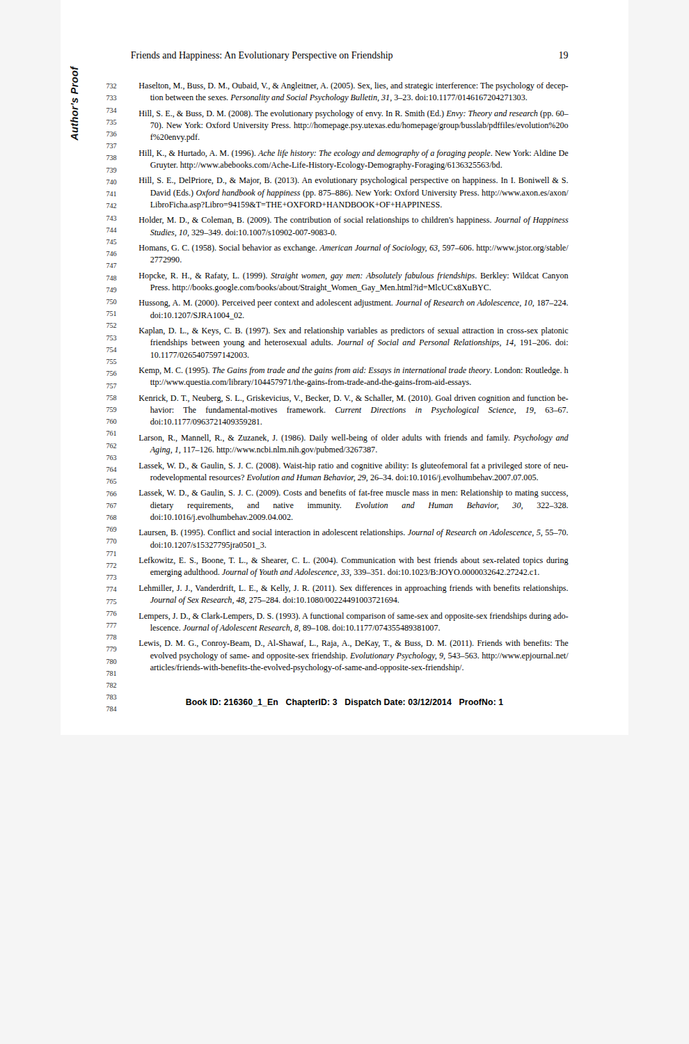Author's Proof
Friends and Happiness: An Evolutionary Perspective on Friendship 19
732733734735736737738739740741742743744745746747748749750751752753754755756757758759760761762763764765766767768769770771772773774775776777778779780781782783784
Haselton, M., Buss, D. M., Oubaid, V., & Angleitner, A. (2005). Sex, lies, and strategic interference: The psychology of deception between the sexes. Personality and Social Psychology Bulletin, 31, 3–23. doi:10.1177/0146167204271303.
Hill, S. E., & Buss, D. M. (2008). The evolutionary psychology of envy. In R. Smith (Ed.) Envy: Theory and research (pp. 60–70). New York: Oxford University Press. http://homepage.psy.utexas.edu/homepage/group/busslab/pdffiles/evolution%20of%20envy.pdf.
Hill, K., & Hurtado, A. M. (1996). Ache life history: The ecology and demography of a foraging people. New York: Aldine De Gruyter. http://www.abebooks.com/Ache-Life-History-Ecology-Demography-Foraging/6136325563/bd.
Hill, S. E., DelPriore, D., & Major, B. (2013). An evolutionary psychological perspective on happiness. In I. Boniwell & S. David (Eds.) Oxford handbook of happiness (pp. 875–886). New York: Oxford University Press. http://www.axon.es/axon/LibroFicha.asp?Libro=94159&T=THE+OXFORD+HANDBOOK+OF+HAPPINESS.
Holder, M. D., & Coleman, B. (2009). The contribution of social relationships to children's happiness. Journal of Happiness Studies, 10, 329–349. doi:10.1007/s10902-007-9083-0.
Homans, G. C. (1958). Social behavior as exchange. American Journal of Sociology, 63, 597–606. http://www.jstor.org/stable/2772990.
Hopcke, R. H., & Rafaty, L. (1999). Straight women, gay men: Absolutely fabulous friendships. Berkley: Wildcat Canyon Press. http://books.google.com/books/about/Straight_Women_Gay_Men.html?id=MlcUCx8XuBYC.
Hussong, A. M. (2000). Perceived peer context and adolescent adjustment. Journal of Research on Adolescence, 10, 187–224. doi:10.1207/SJRA1004_02.
Kaplan, D. L., & Keys, C. B. (1997). Sex and relationship variables as predictors of sexual attraction in cross-sex platonic friendships between young and heterosexual adults. Journal of Social and Personal Relationships, 14, 191–206. doi: 10.1177/0265407597142003.
Kemp, M. C. (1995). The Gains from trade and the gains from aid: Essays in international trade theory. London: Routledge. http://www.questia.com/library/104457971/the-gains-from-trade-and-the-gains-from-aid-essays.
Kenrick, D. T., Neuberg, S. L., Griskevicius, V., Becker, D. V., & Schaller, M. (2010). Goal driven cognition and function behavior: The fundamental-motives framework. Current Directions in Psychological Science, 19, 63–67. doi:10.1177/0963721409359281.
Larson, R., Mannell, R., & Zuzanek, J. (1986). Daily well-being of older adults with friends and family. Psychology and Aging, 1, 117–126. http://www.ncbi.nlm.nih.gov/pubmed/3267387.
Lassek, W. D., & Gaulin, S. J. C. (2008). Waist-hip ratio and cognitive ability: Is gluteofemoral fat a privileged store of neurodevelopmental resources? Evolution and Human Behavior, 29, 26–34. doi:10.1016/j.evolhumbehav.2007.07.005.
Lassek, W. D., & Gaulin, S. J. C. (2009). Costs and benefits of fat-free muscle mass in men: Relationship to mating success, dietary requirements, and native immunity. Evolution and Human Behavior, 30, 322–328. doi:10.1016/j.evolhumbehav.2009.04.002.
Laursen, B. (1995). Conflict and social interaction in adolescent relationships. Journal of Research on Adolescence, 5, 55–70. doi:10.1207/s15327795jra0501_3.
Lefkowitz, E. S., Boone, T. L., & Shearer, C. L. (2004). Communication with best friends about sex-related topics during emerging adulthood. Journal of Youth and Adolescence, 33, 339–351. doi:10.1023/B:JOYO.0000032642.27242.c1.
Lehmiller, J. J., Vanderdrift, L. E., & Kelly, J. R. (2011). Sex differences in approaching friends with benefits relationships. Journal of Sex Research, 48, 275–284. doi:10.1080/00224491003721694.
Lempers, J. D., & Clark-Lempers, D. S. (1993). A functional comparison of same-sex and opposite-sex friendships during adolescence. Journal of Adolescent Research, 8, 89–108. doi:10.1177/074355489381007.
Lewis, D. M. G., Conroy-Beam, D., Al-Shawaf, L., Raja, A., DeKay, T., & Buss, D. M. (2011). Friends with benefits: The evolved psychology of same- and opposite-sex friendship. Evolutionary Psychology, 9, 543–563. http://www.epjournal.net/articles/friends-with-benefits-the-evolved-psychology-of-same-and-opposite-sex-friendship/.
Book ID: 216360_1_En ChapterID: 3 Dispatch Date: 03/12/2014 ProofNo: 1